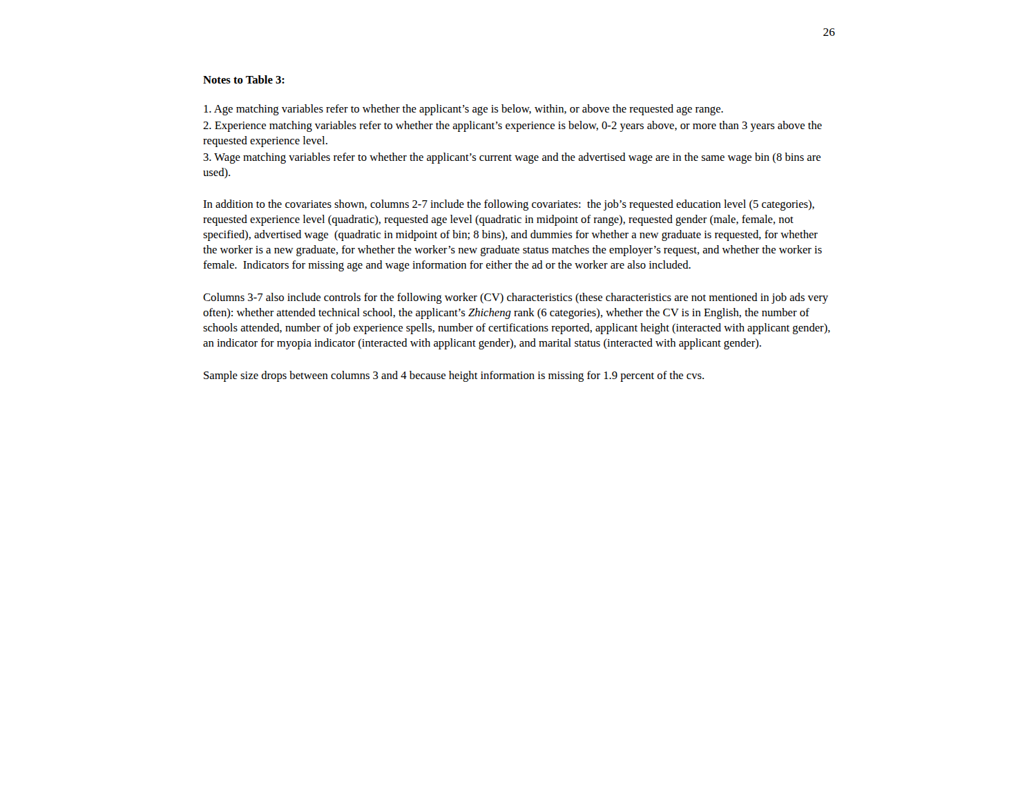26
Notes to Table 3:
1. Age matching variables refer to whether the applicant’s age is below, within, or above the requested age range.
2. Experience matching variables refer to whether the applicant’s experience is below, 0-2 years above, or more than 3 years above the requested experience level.
3. Wage matching variables refer to whether the applicant’s current wage and the advertised wage are in the same wage bin (8 bins are used).
In addition to the covariates shown, columns 2-7 include the following covariates: the job’s requested education level (5 categories), requested experience level (quadratic), requested age level (quadratic in midpoint of range), requested gender (male, female, not specified), advertised wage (quadratic in midpoint of bin; 8 bins), and dummies for whether a new graduate is requested, for whether the worker is a new graduate, for whether the worker’s new graduate status matches the employer’s request, and whether the worker is female. Indicators for missing age and wage information for either the ad or the worker are also included.
Columns 3-7 also include controls for the following worker (CV) characteristics (these characteristics are not mentioned in job ads very often): whether attended technical school, the applicant’s Zhicheng rank (6 categories), whether the CV is in English, the number of schools attended, number of job experience spells, number of certifications reported, applicant height (interacted with applicant gender), an indicator for myopia indicator (interacted with applicant gender), and marital status (interacted with applicant gender).
Sample size drops between columns 3 and 4 because height information is missing for 1.9 percent of the cvs.